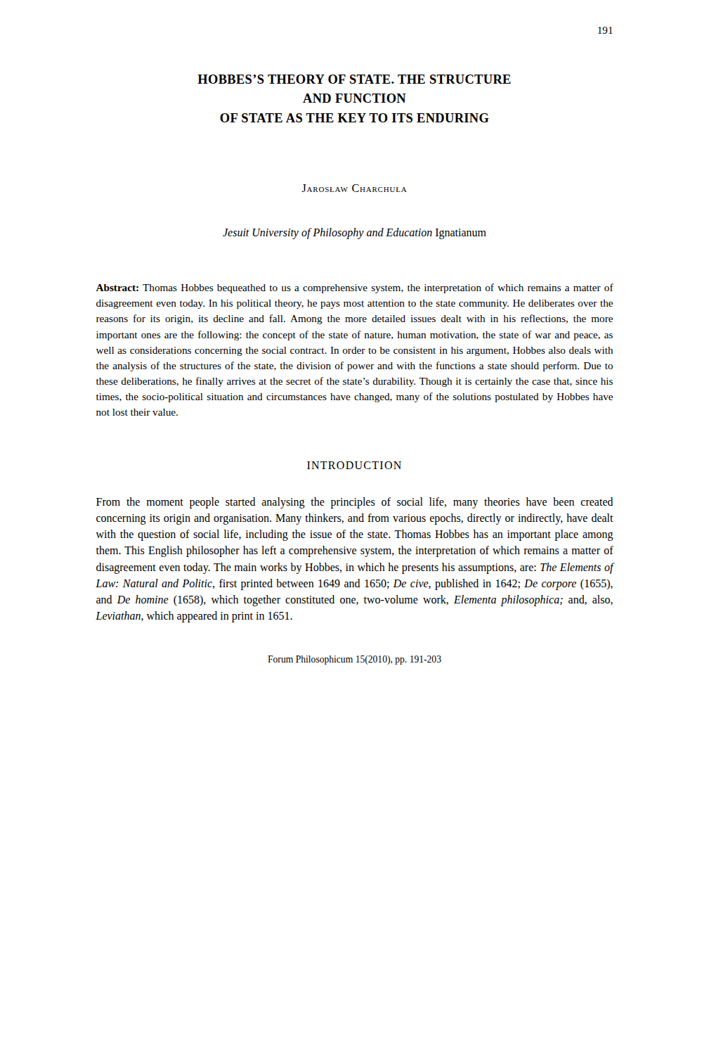191
Hobbes’s Theory of State. The Structure
and Function
of State as the Key to its Enduring
Jarosław Charchuła
Jesuit University of Philosophy and Education Ignatianum
Abstract: Thomas Hobbes bequeathed to us a comprehensive system, the interpretation of which remains a matter of disagreement even today. In his political theory, he pays most attention to the state community. He deliberates over the reasons for its origin, its decline and fall. Among the more detailed issues dealt with in his reflections, the more important ones are the following: the concept of the state of nature, human motivation, the state of war and peace, as well as considerations concerning the social contract. In order to be consistent in his argument, Hobbes also deals with the analysis of the structures of the state, the division of power and with the functions a state should perform. Due to these deliberations, he finally arrives at the secret of the state’s durability. Though it is certainly the case that, since his times, the socio-political situation and circumstances have changed, many of the solutions postulated by Hobbes have not lost their value.
Introduction
From the moment people started analysing the principles of social life, many theories have been created concerning its origin and organisation. Many thinkers, and from various epochs, directly or indirectly, have dealt with the question of social life, including the issue of the state. Thomas Hobbes has an important place among them. This English philosopher has left a comprehensive system, the interpretation of which remains a matter of disagreement even today. The main works by Hobbes, in which he presents his assumptions, are: The Elements of Law: Natural and Politic, first printed between 1649 and 1650; De cive, published in 1642; De corpore (1655), and De homine (1658), which together constituted one, two-volume work, Elementa philosophica; and, also, Leviathan, which appeared in print in 1651.
Forum Philosophicum 15(2010), pp. 191-203